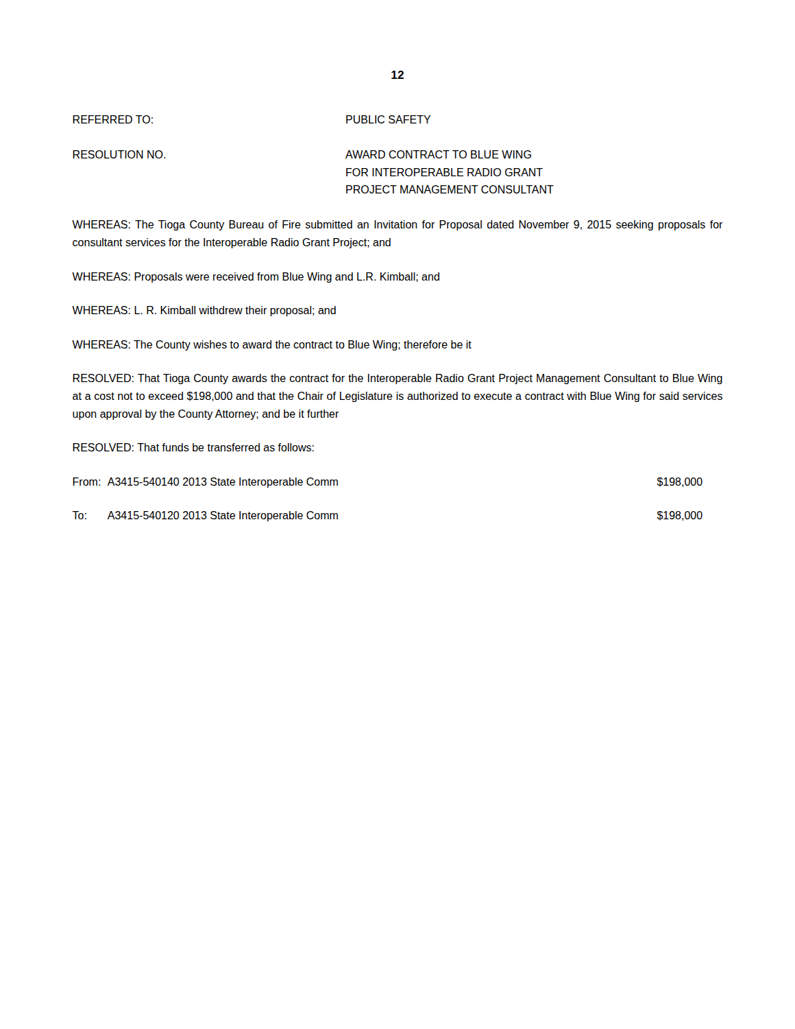12
REFERRED TO:
PUBLIC SAFETY
RESOLUTION NO.
AWARD CONTRACT TO BLUE WING
FOR INTEROPERABLE RADIO GRANT
PROJECT MANAGEMENT CONSULTANT
WHEREAS: The Tioga County Bureau of Fire submitted an Invitation for Proposal dated November 9, 2015 seeking proposals for consultant services for the Interoperable Radio Grant Project; and
WHEREAS: Proposals were received from Blue Wing and L.R. Kimball; and
WHEREAS: L. R. Kimball withdrew their proposal; and
WHEREAS: The County wishes to award the contract to Blue Wing; therefore be it
RESOLVED: That Tioga County awards the contract for the Interoperable Radio Grant Project Management Consultant to Blue Wing at a cost not to exceed $198,000 and that the Chair of Legislature is authorized to execute a contract with Blue Wing for said services upon approval by the County Attorney; and be it further
RESOLVED: That funds be transferred as follows:
From:
A3415-540140 2013 State Interoperable Comm
$198,000
To:
A3415-540120 2013 State Interoperable Comm
$198,000